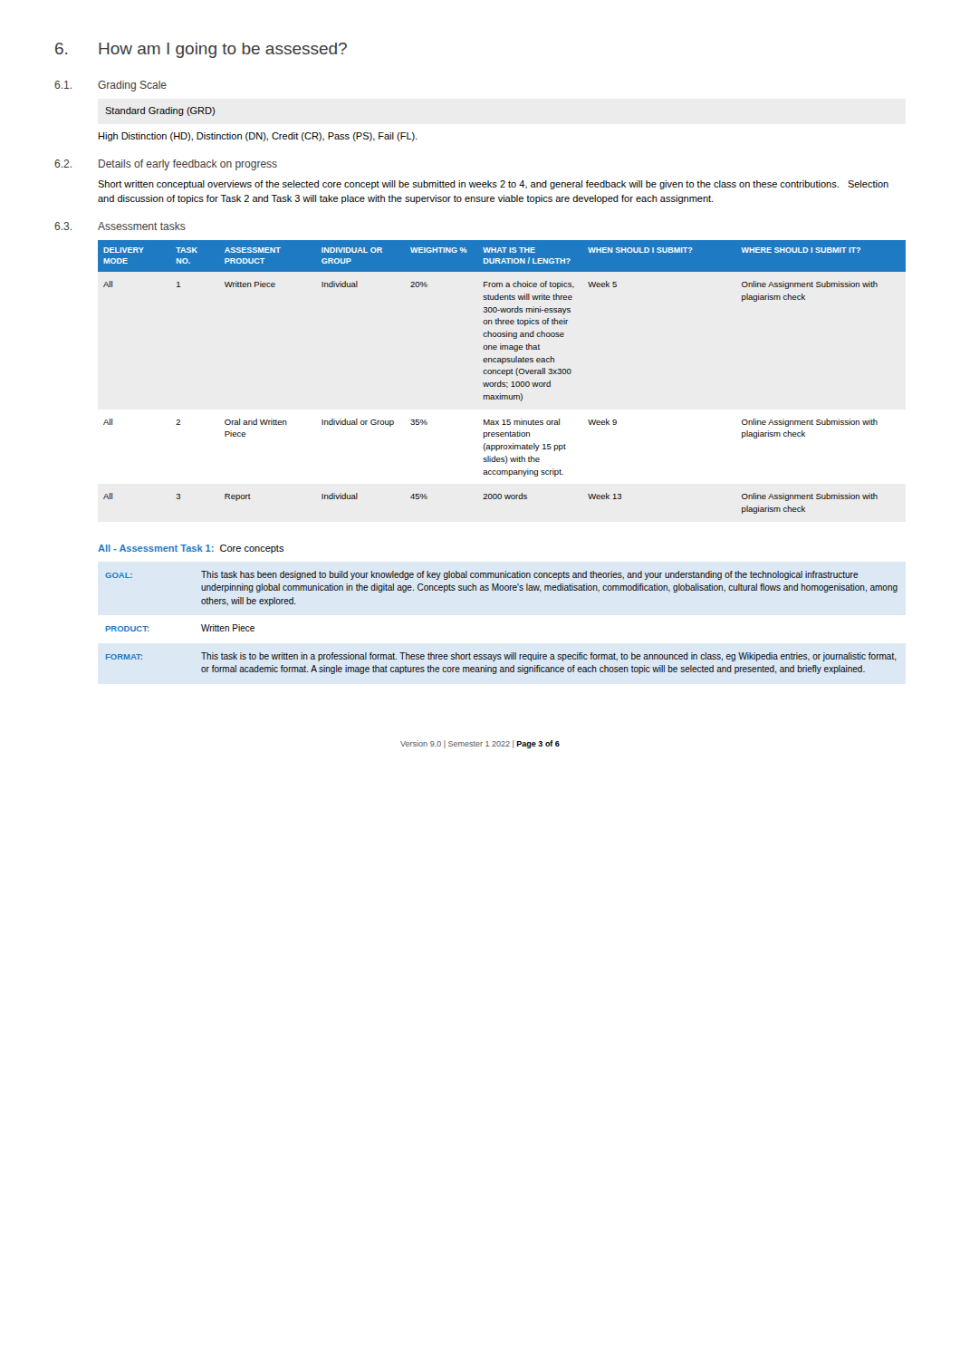6. How am I going to be assessed?
6.1. Grading Scale
Standard Grading (GRD)
High Distinction (HD), Distinction (DN), Credit (CR), Pass (PS), Fail (FL).
6.2. Details of early feedback on progress
Short written conceptual overviews of the selected core concept will be submitted in weeks 2 to 4, and general feedback will be given to the class on these contributions. Selection and discussion of topics for Task 2 and Task 3 will take place with the supervisor to ensure viable topics are developed for each assignment.
6.3. Assessment tasks
| Delivery mode | Task no. | Assessment product | Individual or group | Weighting % | What is the duration / length? | When should I submit? | Where should I submit it? |
| --- | --- | --- | --- | --- | --- | --- | --- |
| All | 1 | Written Piece | Individual | 20% | From a choice of topics, students will write three 300-words mini-essays on three topics of their choosing and choose one image that encapsulates each concept (Overall 3x300 words; 1000 word maximum) | Week 5 | Online Assignment Submission with plagiarism check |
| All | 2 | Oral and Written Piece | Individual or Group | 35% | Max 15 minutes oral presentation (approximately 15 ppt slides) with the accompanying script. | Week 9 | Online Assignment Submission with plagiarism check |
| All | 3 | Report | Individual | 45% | 2000 words | Week 13 | Online Assignment Submission with plagiarism check |
All - Assessment Task 1: Core concepts
| Goal: | This task has been designed to build your knowledge of key global communication concepts and theories, and your understanding of the technological infrastructure underpinning global communication in the digital age. Concepts such as Moore's law, mediatisation, commodification, globalisation, cultural flows and homogenisation, among others, will be explored. |
| Product: | Written Piece |
| Format: | This task is to be written in a professional format. These three short essays will require a specific format, to be announced in class, eg Wikipedia entries, or journalistic format, or formal academic format. A single image that captures the core meaning and significance of each chosen topic will be selected and presented, and briefly explained. |
Version 9.0 | Semester 1 2022 | Page 3 of 6